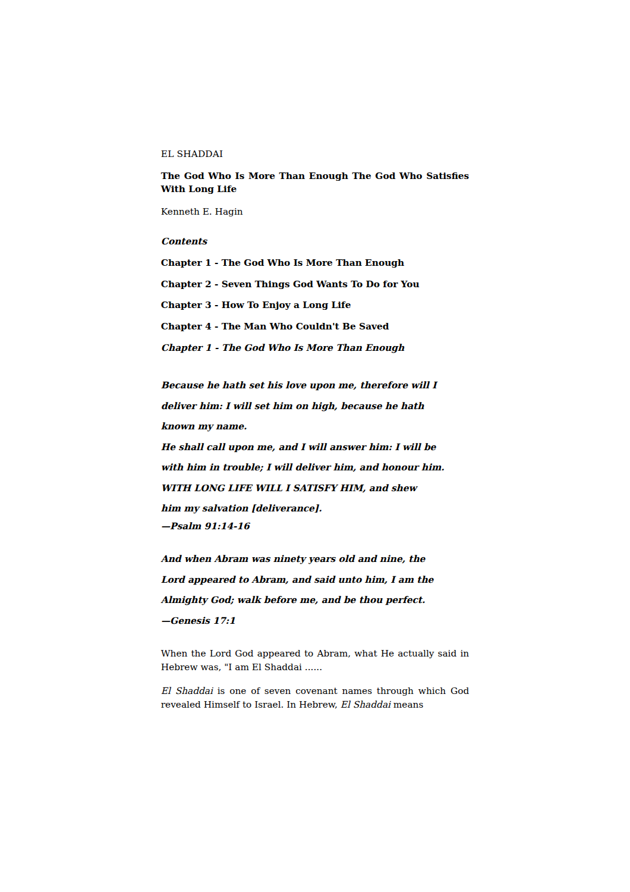EL SHADDAI
The God Who Is More Than Enough The God Who Satisfies With Long Life
Kenneth E. Hagin
Contents
Chapter 1 - The God Who Is More Than Enough
Chapter 2 - Seven Things God Wants To Do for You
Chapter 3 - How To Enjoy a Long Life
Chapter 4 - The Man Who Couldn't Be Saved
Chapter 1 - The God Who Is More Than Enough
Because he hath set his love upon me, therefore will I
deliver him: I will set him on high, because he hath
known my name.
He shall call upon me, and I will answer him: I will be
with him in trouble; I will deliver him, and honour him.
WITH LONG LIFE WILL I SATISFY HIM, and shew
him my salvation [deliverance].
—Psalm 91:14-16
And when Abram was ninety years old and nine, the
Lord appeared to Abram, and said unto him, I am the
Almighty God; walk before me, and be thou perfect.
—Genesis 17:1
When the Lord God appeared to Abram, what He actually said in Hebrew was, "I am El Shaddai ......
El Shaddai is one of seven covenant names through which God revealed Himself to Israel. In Hebrew, El Shaddai means